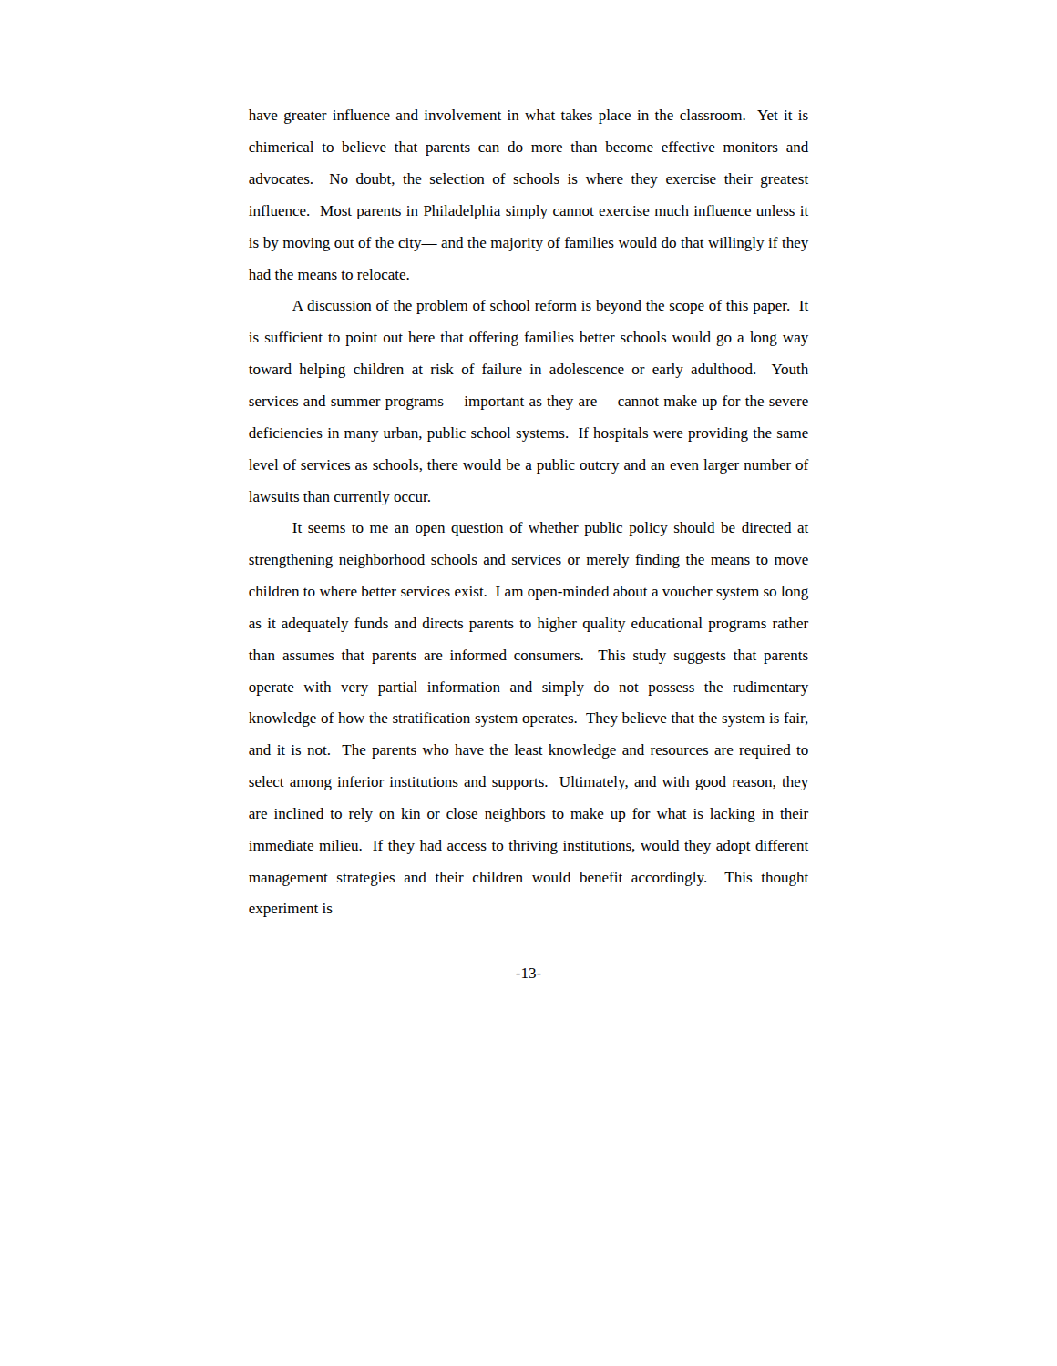have greater influence and involvement in what takes place in the classroom. Yet it is chimerical to believe that parents can do more than become effective monitors and advocates. No doubt, the selection of schools is where they exercise their greatest influence. Most parents in Philadelphia simply cannot exercise much influence unless it is by moving out of the city— and the majority of families would do that willingly if they had the means to relocate.
A discussion of the problem of school reform is beyond the scope of this paper. It is sufficient to point out here that offering families better schools would go a long way toward helping children at risk of failure in adolescence or early adulthood. Youth services and summer programs— important as they are— cannot make up for the severe deficiencies in many urban, public school systems. If hospitals were providing the same level of services as schools, there would be a public outcry and an even larger number of lawsuits than currently occur.
It seems to me an open question of whether public policy should be directed at strengthening neighborhood schools and services or merely finding the means to move children to where better services exist. I am open-minded about a voucher system so long as it adequately funds and directs parents to higher quality educational programs rather than assumes that parents are informed consumers. This study suggests that parents operate with very partial information and simply do not possess the rudimentary knowledge of how the stratification system operates. They believe that the system is fair, and it is not. The parents who have the least knowledge and resources are required to select among inferior institutions and supports. Ultimately, and with good reason, they are inclined to rely on kin or close neighbors to make up for what is lacking in their immediate milieu. If they had access to thriving institutions, would they adopt different management strategies and their children would benefit accordingly. This thought experiment is
-13-